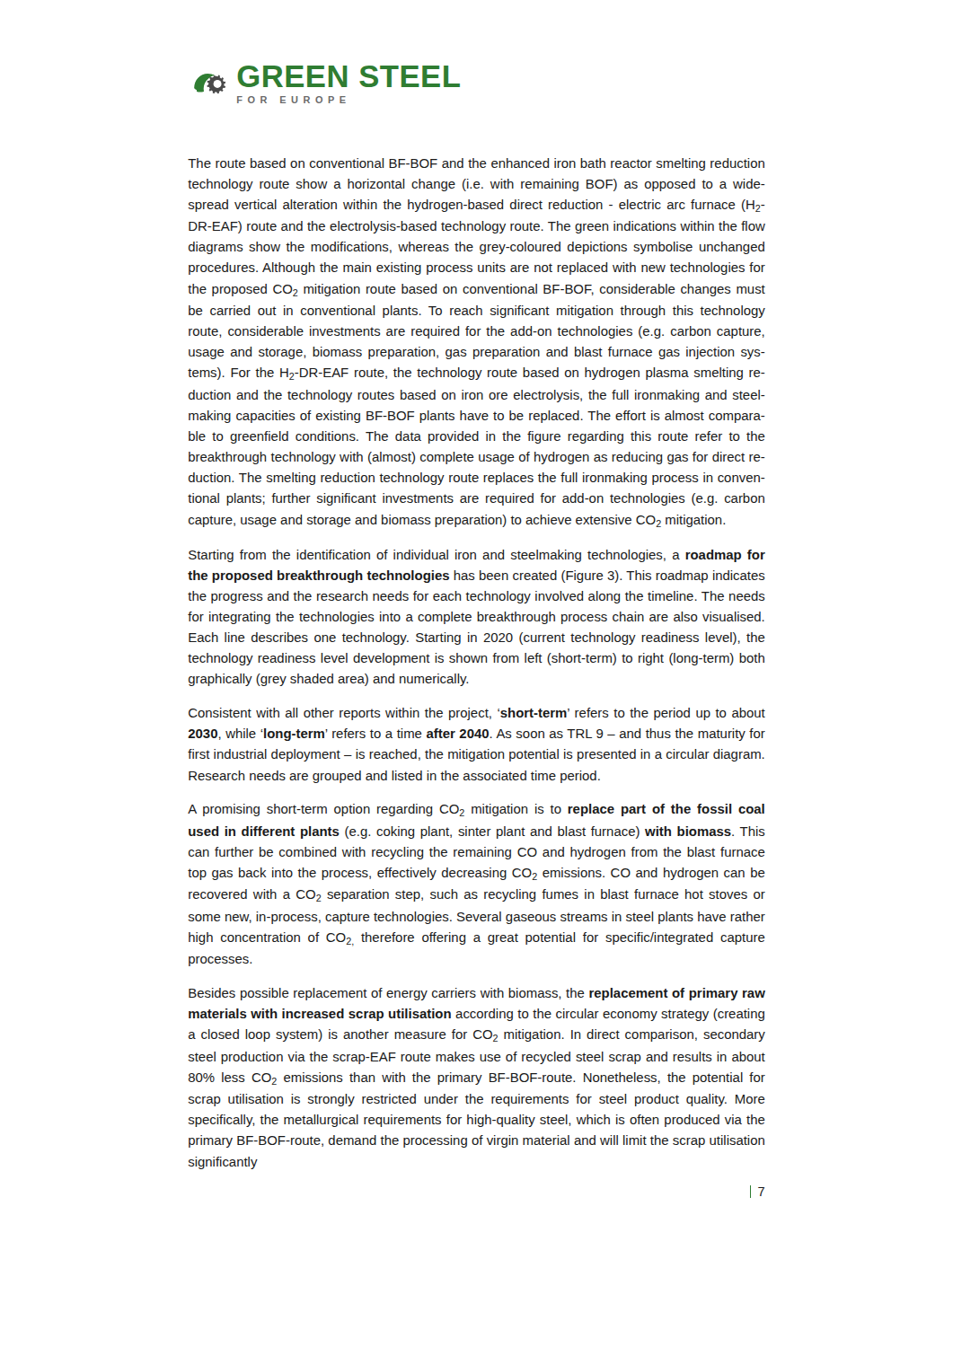GREEN STEEL
FOR EUROPE
The route based on conventional BF-BOF and the enhanced iron bath reactor smelting reduction technology route show a horizontal change (i.e. with remaining BOF) as opposed to a widespread vertical alteration within the hydrogen-based direct reduction - electric arc furnace (H2-DR-EAF) route and the electrolysis-based technology route. The green indications within the flow diagrams show the modifications, whereas the grey-coloured depictions symbolise unchanged procedures. Although the main existing process units are not replaced with new technologies for the proposed CO2 mitigation route based on conventional BF-BOF, considerable changes must be carried out in conventional plants. To reach significant mitigation through this technology route, considerable investments are required for the add-on technologies (e.g. carbon capture, usage and storage, biomass preparation, gas preparation and blast furnace gas injection systems). For the H2-DR-EAF route, the technology route based on hydrogen plasma smelting reduction and the technology routes based on iron ore electrolysis, the full ironmaking and steelmaking capacities of existing BF-BOF plants have to be replaced. The effort is almost comparable to greenfield conditions. The data provided in the figure regarding this route refer to the breakthrough technology with (almost) complete usage of hydrogen as reducing gas for direct reduction. The smelting reduction technology route replaces the full ironmaking process in conventional plants; further significant investments are required for add-on technologies (e.g. carbon capture, usage and storage and biomass preparation) to achieve extensive CO2 mitigation.
Starting from the identification of individual iron and steelmaking technologies, a roadmap for the proposed breakthrough technologies has been created (Figure 3). This roadmap indicates the progress and the research needs for each technology involved along the timeline. The needs for integrating the technologies into a complete breakthrough process chain are also visualised. Each line describes one technology. Starting in 2020 (current technology readiness level), the technology readiness level development is shown from left (short-term) to right (long-term) both graphically (grey shaded area) and numerically.
Consistent with all other reports within the project, ‘short-term’ refers to the period up to about 2030, while ‘long-term’ refers to a time after 2040. As soon as TRL 9 – and thus the maturity for first industrial deployment – is reached, the mitigation potential is presented in a circular diagram. Research needs are grouped and listed in the associated time period.
A promising short-term option regarding CO2 mitigation is to replace part of the fossil coal used in different plants (e.g. coking plant, sinter plant and blast furnace) with biomass. This can further be combined with recycling the remaining CO and hydrogen from the blast furnace top gas back into the process, effectively decreasing CO2 emissions. CO and hydrogen can be recovered with a CO2 separation step, such as recycling fumes in blast furnace hot stoves or some new, in-process, capture technologies. Several gaseous streams in steel plants have rather high concentration of CO2, therefore offering a great potential for specific/integrated capture processes.
Besides possible replacement of energy carriers with biomass, the replacement of primary raw materials with increased scrap utilisation according to the circular economy strategy (creating a closed loop system) is another measure for CO2 mitigation. In direct comparison, secondary steel production via the scrap-EAF route makes use of recycled steel scrap and results in about 80% less CO2 emissions than with the primary BF-BOF-route. Nonetheless, the potential for scrap utilisation is strongly restricted under the requirements for steel product quality. More specifically, the metallurgical requirements for high-quality steel, which is often produced via the primary BF-BOF-route, demand the processing of virgin material and will limit the scrap utilisation significantly
7